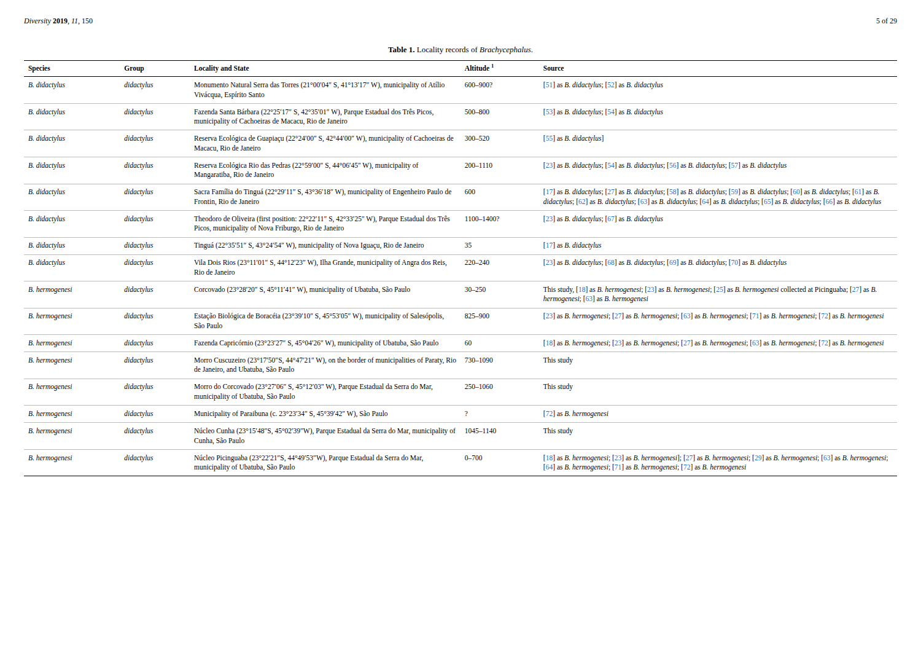Diversity 2019, 11, 150
5 of 29
Table 1. Locality records of Brachycephalus .
| Species | Group | Locality and State | Altitude 1 | Source |
| --- | --- | --- | --- | --- |
| B. didactylus | didactylus | Monumento Natural Serra das Torres (21°00′04″ S, 41°13′17″ W), municipality of Atílio Vivácqua, Espírito Santo | 600–900? | [ 51 ] as B. didactylus ; [ 52 ] as B. didactylus |
| B. didactylus | didactylus | Fazenda Santa Bárbara (22°25′17″ S, 42°35′01″ W), Parque Estadual dos Três Picos, municipality of Cachoeiras de Macacu, Rio de Janeiro | 500–800 | [ 53 ] as B. didactylus ; [ 54 ] as B. didactylus |
| B. didactylus | didactylus | Reserva Ecológica de Guapiaçu (22°24′00″ S, 42°44′00″ W), municipality of Cachoeiras de Macacu, Rio de Janeiro | 300–520 | [ 55 ] as B. didactylus ] |
| B. didactylus | didactylus | Reserva Ecológica Rio das Pedras (22°59′00″ S, 44°06′45″ W), municipality of Mangaratiba, Rio de Janeiro | 200–1110 | [ 23 ] as B. didactylus ; [ 54 ] as B. didactylus ; [ 56 ] as B. didactylus ; [ 57 ] as B. didactylus |
| B. didactylus | didactylus | Sacra Família do Tinguá (22°29′11″ S, 43°36′18″ W), municipality of Engenheiro Paulo de Frontin, Rio de Janeiro | 600 | [ 17 ] as B. didactylus ; [ 27 ] as B. didactylus ; [ 58 ] as B. didactylus ; [ 59 ] as B. didactylus ; [ 60 ] as B. didactylus ; [ 61 ] as B. didactylus ; [ 62 ] as B. didactylus ; [ 63 ] as B. didactylus ; [ 64 ] as B. didactylus ; [ 65 ] as B. didactylus ; [ 66 ] as B. didactylus |
| B. didactylus | didactylus | Theodoro de Oliveira (first position: 22°22′11″ S, 42°33′25″ W), Parque Estadual dos Três Picos, municipality of Nova Friburgo, Rio de Janeiro | 1100–1400? | [ 23 ] as B. didactylus ; [ 67 ] as B. didactylus |
| B. didactylus | didactylus | Tinguá (22°35′51″ S, 43°24′54″ W), municipality of Nova Iguaçu, Rio de Janeiro | 35 | [ 17 ] as B. didactylus |
| B. didactylus | didactylus | Vila Dois Rios (23°11′01″ S, 44°12′23″ W), Ilha Grande, municipality of Angra dos Reis, Rio de Janeiro | 220–240 | [ 23 ] as B. didactylus ; [ 68 ] as B. didactylus ; [ 69 ] as B. didactylus ; [ 70 ] as B. didactylus |
| B. hermogenesi | didactylus | Corcovado (23°28′20″ S, 45°11′41″ W), municipality of Ubatuba, São Paulo | 30–250 | This study, [ 18 ] as B. hermogenesi ; [ 23 ] as B. hermogenesi ; [ 25 ] as B. hermogenesi collected at Picinguaba; [ 27 ] as B. hermogenesi ; [ 63 ] as B. hermogenesi |
| B. hermogenesi | didactylus | Estação Biológica de Boracéia (23°39′10″ S, 45°53′05″ W), municipality of Salesópolis, São Paulo | 825–900 | [ 23 ] as B. hermogenesi ; [ 27 ] as B. hermogenesi ; [ 63 ] as B. hermogenesi ; [ 71 ] as B. hermogenesi ; [ 72 ] as B. hermogenesi |
| B. hermogenesi | didactylus | Fazenda Capricórnio (23°23′27″ S, 45°04′26″ W), municipality of Ubatuba, São Paulo | 60 | [ 18 ] as B. hermogenesi ; [ 23 ] as B. hermogenesi ; [ 27 ] as B. hermogenesi ; [ 63 ] as B. hermogenesi ; [ 72 ] as B. hermogenesi |
| B. hermogenesi | didactylus | Morro Cuscuzeiro (23°17′50″S, 44°47′21″ W), on the border of municipalities of Paraty, Rio de Janeiro, and Ubatuba, São Paulo | 730–1090 | This study |
| B. hermogenesi | didactylus | Morro do Corcovado (23°27′06″ S, 45°12′03″ W), Parque Estadual da Serra do Mar, municipality of Ubatuba, São Paulo | 250–1060 | This study |
| B. hermogenesi | didactylus | Municipality of Paraibuna (c. 23°23′34″ S, 45°39′42″ W), São Paulo | ? | [ 72 ] as B. hermogenesi |
| B. hermogenesi | didactylus | Núcleo Cunha (23°15′48″S, 45°02′39″W), Parque Estadual da Serra do Mar, municipality of Cunha, São Paulo | 1045–1140 | This study |
| B. hermogenesi | didactylus | Núcleo Picinguaba (23°22′21″S, 44°49′53″W), Parque Estadual da Serra do Mar, municipality of Ubatuba, São Paulo | 0–700 | [ 18 ] as B. hermogenesi ; [ 23 ] as B. hermogenesi ]; [ 27 ] as B. hermogenesi ; [ 29 ] as B. hermogenesi ; [ 63 ] as B. hermogenesi ; [ 64 ] as B. hermogenesi ; [ 71 ] as B. hermogenesi ; [ 72 ] as B. hermogenesi |